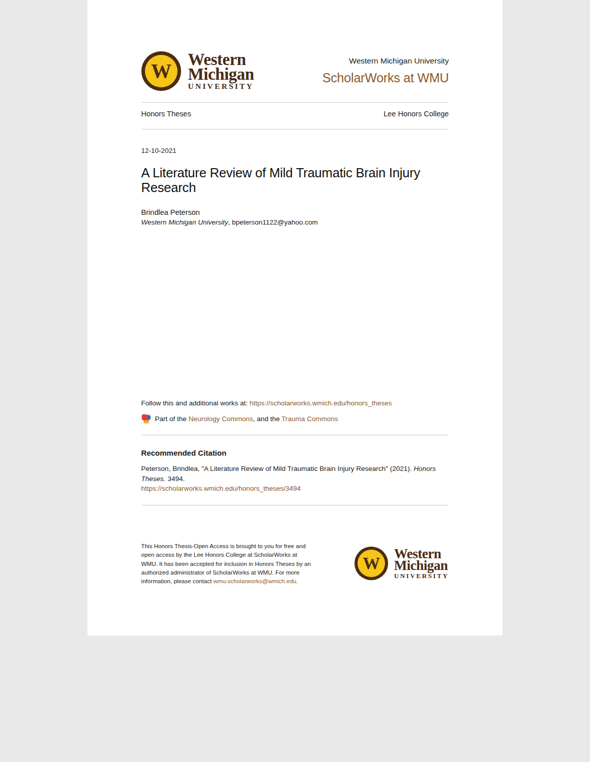Western Michigan UNIVERSITY
Western Michigan University
ScholarWorks at WMU
Honors Theses Lee Honors College
12-10-2021
A Literature Review of Mild Traumatic Brain Injury Research
Brindlea Peterson
Western Michigan University, bpeterson1122@yahoo.com
Follow this and additional works at: https://scholarworks.wmich.edu/honors_theses
Part of the Neurology Commons, and the Trauma Commons
Recommended Citation
Peterson, Brindlea, "A Literature Review of Mild Traumatic Brain Injury Research" (2021). Honors Theses. 3494.
https://scholarworks.wmich.edu/honors_theses/3494
This Honors Thesis-Open Access is brought to you for free and open access by the Lee Honors College at ScholarWorks at WMU. It has been accepted for inclusion in Honors Theses by an authorized administrator of ScholarWorks at WMU. For more information, please contact wmu-scholarworks@wmich.edu.
Western Michigan UNIVERSITY